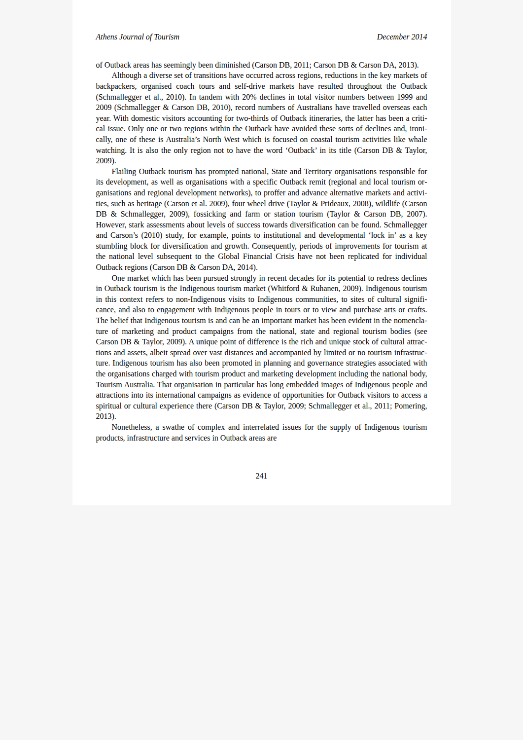Athens Journal of Tourism December 2014
of Outback areas has seemingly been diminished (Carson DB, 2011; Carson DB & Carson DA, 2013).
Although a diverse set of transitions have occurred across regions, reductions in the key markets of backpackers, organised coach tours and self-drive markets have resulted throughout the Outback (Schmallegger et al., 2010). In tandem with 20% declines in total visitor numbers between 1999 and 2009 (Schmallegger & Carson DB, 2010), record numbers of Australians have travelled overseas each year. With domestic visitors accounting for two-thirds of Outback itineraries, the latter has been a critical issue. Only one or two regions within the Outback have avoided these sorts of declines and, ironically, one of these is Australia’s North West which is focused on coastal tourism activities like whale watching. It is also the only region not to have the word ‘Outback’ in its title (Carson DB & Taylor, 2009).
Flailing Outback tourism has prompted national, State and Territory organisations responsible for its development, as well as organisations with a specific Outback remit (regional and local tourism organisations and regional development networks), to proffer and advance alternative markets and activities, such as heritage (Carson et al. 2009), four wheel drive (Taylor & Prideaux, 2008), wildlife (Carson DB & Schmallegger, 2009), fossicking and farm or station tourism (Taylor & Carson DB, 2007). However, stark assessments about levels of success towards diversification can be found. Schmallegger and Carson’s (2010) study, for example, points to institutional and developmental ‘lock in’ as a key stumbling block for diversification and growth. Consequently, periods of improvements for tourism at the national level subsequent to the Global Financial Crisis have not been replicated for individual Outback regions (Carson DB & Carson DA, 2014).
One market which has been pursued strongly in recent decades for its potential to redress declines in Outback tourism is the Indigenous tourism market (Whitford & Ruhanen, 2009). Indigenous tourism in this context refers to non-Indigenous visits to Indigenous communities, to sites of cultural significance, and also to engagement with Indigenous people in tours or to view and purchase arts or crafts. The belief that Indigenous tourism is and can be an important market has been evident in the nomenclature of marketing and product campaigns from the national, state and regional tourism bodies (see Carson DB & Taylor, 2009). A unique point of difference is the rich and unique stock of cultural attractions and assets, albeit spread over vast distances and accompanied by limited or no tourism infrastructure. Indigenous tourism has also been promoted in planning and governance strategies associated with the organisations charged with tourism product and marketing development including the national body, Tourism Australia. That organisation in particular has long embedded images of Indigenous people and attractions into its international campaigns as evidence of opportunities for Outback visitors to access a spiritual or cultural experience there (Carson DB & Taylor, 2009; Schmallegger et al., 2011; Pomering, 2013).
Nonetheless, a swathe of complex and interrelated issues for the supply of Indigenous tourism products, infrastructure and services in Outback areas are
241